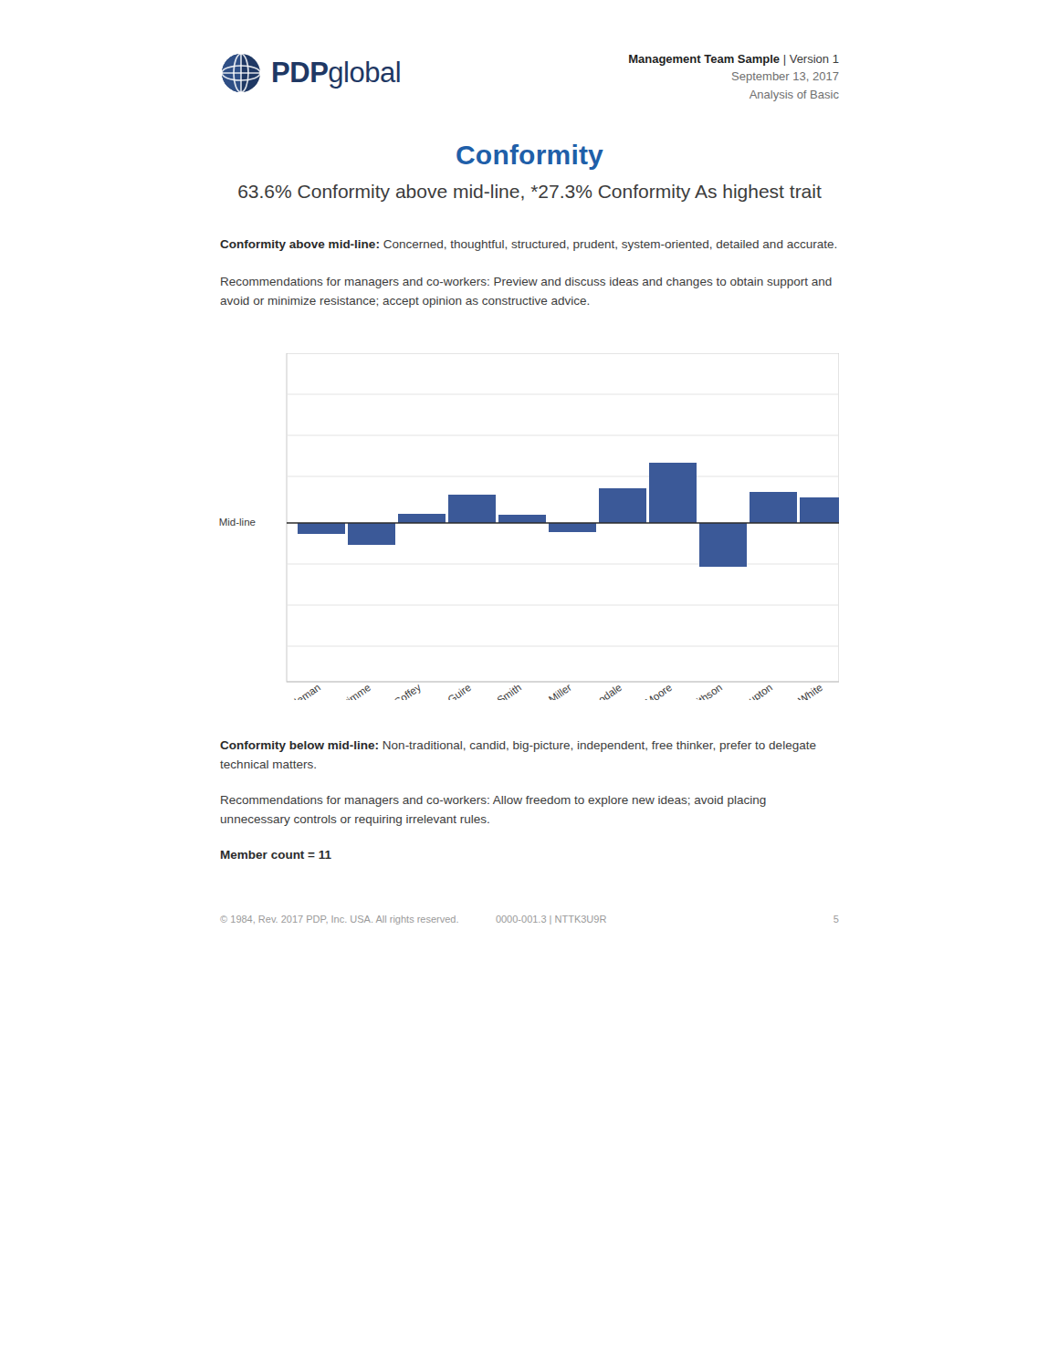PDPglobal
Management Team Sample | Version 1
September 13, 2017
Analysis of Basic
Conformity
63.6% Conformity above mid-line, *27.3% Conformity As highest trait
Conformity above mid-line: Concerned, thoughtful, structured, prudent, system-oriented, detailed and accurate.
Recommendations for managers and co-workers: Preview and discuss ideas and changes to obtain support and avoid or minimize resistance; accept opinion as constructive advice.
Mid-line
Brian Engleman Frederick Grimme *James Coffey *Laura McGuire *Jan Smith Martin Miller *Mark Goodale *Norma Moore Richard Smithson *Robert Lupton *Ron White
Conformity below mid-line: Non-traditional, candid, big-picture, independent, free thinker, prefer to delegate technical matters.
Recommendations for managers and co-workers: Allow freedom to explore new ideas; avoid placing unnecessary controls or requiring irrelevant rules.
Member count = 11
© 1984, Rev. 2017 PDP, Inc. USA. All rights reserved.
0000-001.3 | NTTK3U9R
5